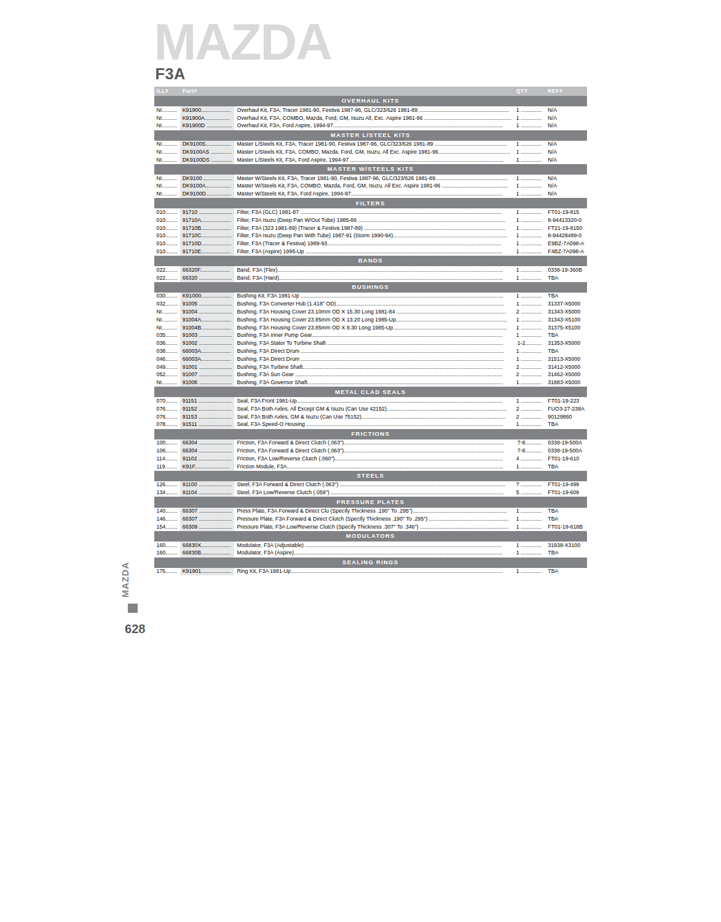MAZDA
628
MAZDA
F3A
| ILL# | Part# | | QTY | REF# |
| --- | --- | --- | --- | --- |
| OVERHAUL KITS |
| NI.......... | K91900.................... | Overhaul Kit, F3A, Tracer 1981-90, Festiva 1987-96, GLC/323/626 1981-89 ............................................................ | 1 .............. | N/A |
| NI.......... | K91900A................. | Overhaul Kit, F3A, COMBO, Mazda, Ford, GM, Isuzu All, Exc. Aspire 1981-96 .......................................................... | 1 .............. | N/A |
| NI.......... | K91900D ................. | Overhaul Kit, F3A, Ford Aspire, 1994-97................................................................................................................. | 1 .............. | N/A |
| MASTER L/STEEL KITS |
| NI.......... | DK9100S................. | Master L/Steels Kit, F3A, Tracer 1981-90, Festiva 1987-96, GLC/323/626 1981-89 ................................................ | 1 .............. | N/A |
| NI.......... | DK9100AS .............. | Master L/Steels Kit, F3A, COMBO, Mazda, Ford, GM, Isuzu, All Exc. Aspire 1981-96................................................ | 1 .............. | N/A |
| NI.......... | DK9100DS .............. | Master L/Steels Kit, F3A, Ford Aspire, 1994-97 ...................................................................................................... | 1 .............. | N/A |
| MASTER W/STEELS KITS |
| NI.......... | DK9100 ................... | Master W/Steels Kit, F3A, Tracer 1981-90, Festiva 1987-96, GLC/323/626 1981-89................................................ | 1 .............. | N/A |
| NI.......... | DK9100A................. | Master W/Steels Kit, F3A, COMBO, Mazda, Ford, GM, Isuzu, All Exc. Aspire 1981-96 ............................................ | 1 .............. | N/A |
| NI.......... | DK9100D................. | Master W/Steels Kit, F3A, Ford Aspire, 1994-97..................................................................................................... | 1 .............. | N/A |
| FILTERS |
| 010........ | 91710 ...................... | Filter, F3A (GLC) 1981-87 ...................................................................................................................................... | 1 .............. | FT01-19-815 |
| 010........ | 91710A.................... | Filter, F3A Isuzu (Deep Pan W/Out Tube) 1985-86 .................................................................................................. | 1 .............. | 8-94413320-0 |
| 010........ | 91710B.................... | Filter, F3A (323 1981-89) (Tracer & Festiva 1987-89) .............................................................................................. | 1 .............. | FT21-19-8150 |
| 010........ | 91710C.................... | Filter, F3A Isuzu (Deep Pan With Tube) 1987-91 (Storm 1990-94)............................................................................ | 1 .............. | 8-94428489-0 |
| 010........ | 91710D.................... | Filter, F3A (Tracer & Festiva) 1989-93.................................................................................................................... | 1 .............. | E9BZ-7A098-A |
| 010........ | 91710E.................... | Filter, F3A (Aspire) 1995-Up ................................................................................................................................... | 1 .............. | F4BZ-7A098-A |
| BANDS |
| 022........ | 66320F.................... | Band, F3A (Flex)...................................................................................................................................................... | 1 .............. | 0338-19-360B |
| 022........ | 66320 ...................... | Band, F3A (Hard)..................................................................................................................................................... | 1 .............. | TBA |
| BUSHINGS |
| 030........ | K91000.................... | Bushing Kit, F3A 1981-Up ....................................................................................................................................... | 1 .............. | TBA |
| 032........ | 91005 ...................... | Bushing, F3A Converter Hub (1.418" OD)................................................................................................................ | 1 .............. | 31337-X5000 |
| NI.......... | 91004 ...................... | Bushing, F3A Housing Cover 23.10mm OD X 15.30 Long 1981-84 ......................................................................... | 2 .............. | 31343-X5000 |
| NI.......... | 91004A.................... | Bushing, F3A Housing Cover 23.85mm OD X 13.20 Long 1985-Up.......................................................................... | 1 .............. | 31343-X5100 |
| NI.......... | 91004B.................... | Bushing, F3A Housing Cover 23.85mm OD X 8.30 Long 1985-Up............................................................................ | 1 .............. | 31375-X5100 |
| 035........ | 91003 ...................... | Bushing, F3A Inner Pump Gear............................................................................................................................... | 1 .............. | TBA |
| 036........ | 91002 ...................... | Bushing, F3A Stator To Turbine Shaft ..................................................................................................................... | 1-2........... | 31353-X5000 |
| 038........ | 66003A.................... | Bushing, F3A Direct Drum ....................................................................................................................................... | 1 .............. | TBA |
| 046........ | 66003A.................... | Bushing, F3A Direct Drum ....................................................................................................................................... | 1 .............. | 31513-X5000 |
| 049........ | 91001 ...................... | Bushing, F3A Turbine Shaft..................................................................................................................................... | 2 .............. | 31412-X5000 |
| 052........ | 91007 ...................... | Bushing, F3A Sun Gear .......................................................................................................................................... | 2 .............. | 31462-X5000 |
| NI.......... | 91006 ...................... | Bushing, F3A Governor Shaft.................................................................................................................................. | 1 .............. | 31883-X5000 |
| METAL CLAD SEALS |
| 070........ | 91151 ...................... | Seal, F3A Front 1981-Up......................................................................................................................................... | 1 .............. | FT01-19-223 |
| 076........ | 91152 ...................... | Seal, F3A Both Axles, All Except GM & Isuzu (Can Use 42152)................................................................................ | 2 .............. | FUO3-27-238A |
| 076........ | 91153 ...................... | Seal, F3A Both Axles, GM & Isuzu (Can Use 75152)................................................................................................ | 2 .............. | 90129860 |
| 078........ | 91511 ...................... | Seal, F3A Speed-O Housing ................................................................................................................................... | 1 .............. | TBA |
| FRICTIONS |
| 100........ | 66304 ...................... | Friction, F3A Forward & Direct Clutch (.063")........................................................................................................... | 7-8........... | 0338-19-500A |
| 106........ | 66304 ...................... | Friction, F3A Forward & Direct Clutch (.063")........................................................................................................... | 7-8........... | 0338-19-500A |
| 114........ | 91102 ...................... | Friction, F3A Low/Reverse Clutch (.060")................................................................................................................ | 4 .............. | FT01-19-610 |
| 119........ | K91F....................... | Friction Module, F3A................................................................................................................................................ | 1 .............. | TBA |
| STEELS |
| 126........ | 91100 ...................... | Steel, F3A Forward & Direct Clutch (.063") .............................................................................................................. | 7 .............. | FT01-19-499 |
| 134........ | 91104 ...................... | Steel, F3A Low/Reverse Clutch (.059") ................................................................................................................... | 5 .............. | FT01-19-609 |
| PRESSURE PLATES |
| 140........ | 66307 ...................... | Press Plate, F3A Forward & Direct Clu (Specify Thickness .190" To .295")............................................................... | 1 .............. | TBA |
| 146........ | 66307 ...................... | Pressure Plate, F3A Forward & Direct Clutch (Specify Thickness .190" To .295") ..................................................... | 1 .............. | TBA |
| 154........ | 66309 ...................... | Pressure Plate, F3A Low/Reverse Clutch (Specify Thickness .307" To .346") ........................................................... | 1 .............. | FT01-19-618B |
| MODULATORS |
| 160........ | 66830X.................... | Modulator, F3A (Adjustable) ................................................................................................................................... | 1 .............. | 31938-X3100 |
| 160........ | 66830B.................... | Modulator, F3A (Aspire)........................................................................................................................................... | 1 .............. | TBA |
| SEALING RINGS |
| 175........ | K91901.................... | Ring Kit, F3A 1981-Up............................................................................................................................................. | 1 .............. | TBA |